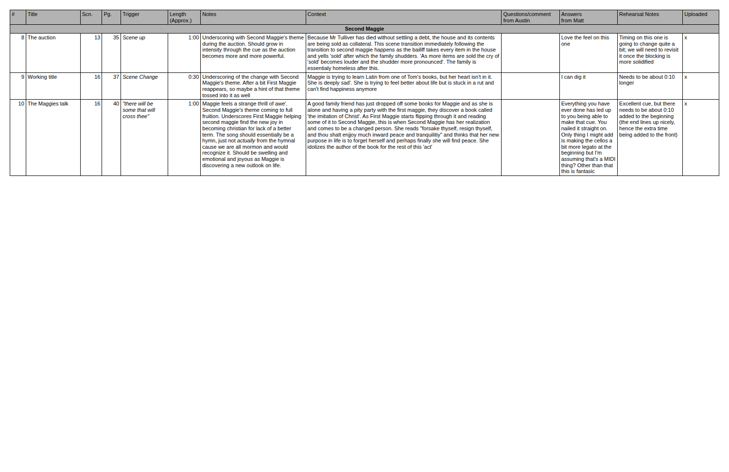| # | Title | Scn. | Pg. | Trigger | Length (Approx.) | Notes | Context | Questions/comment from Austin | Answers from Matt | Rehearsal Notes | Uploaded |
| --- | --- | --- | --- | --- | --- | --- | --- | --- | --- | --- | --- |
| Second Maggie |
| 8 | The auction | 13 | 35 | Scene up | 1:00 | Underscoring with Second Maggie's theme during the auction. Should grow in intensity through the cue as the auction becomes more and more powerful. | Because Mr Tulliver has died without settling a debt, the house and its contents are being sold as collateral. This scene transition immediately following the transition to second maggie happens as the bailiff takes every item in the house and yells 'sold' after which the family shudders. 'As more items are sold the cry of 'sold' becomes louder and the shudder more pronounced'. The family is essentialy homeless after this. | | Love the feel on this one | Timing on this one is going to change quite a bit; we will need to revisit it once the blocking is more solidified | x |
| 9 | Working title | 16 | 37 | Scene Change | 0:30 | Underscoring of the change with Second Maggie's theme. After a bit First Maggie reappears, so maybe a hint of that theme tossed into it as well | Maggie is trying to learn Latin from one of Tom's books, but her heart isn't in it. She is deeply sad'. She is trying to feel better about life but is stuck in a rut and can't find happiness anymore | | I can dig it | Needs to be about 0:10 longer | x |
| 10 | The Maggies talk | 16 | 40 | "there will be some that will cross thee" | 1:00 | Maggie feels a strange thrill of awe'. Second Maggie's theme coming to full fruition. Underscores First Maggie helping second maggie find the new joy in becoming christian for lack of a better term. The song should essentially be a hymn, just not actually from the hymnal cause we are all mormon and would recognize it. Should be swelling and emotional and joyous as Maggie is discovering a new outlook on life. | A good family friend has just dropped off some books for Maggie and as she is alone and having a pity party with the first maggie, they discover a book called 'the imitation of Christ'. As First Maggie starts flipping through it and reading some of it to Second Maggie, this is when Second Maggie has her realization and comes to be a changed person. She reads "forsake thyself, resign thyself, and thou shalt enjjoy much inward peace and tranquilitiy" and thinks that her new purpose in life is to forget herself and perhaps finally she will find peace. She idolizes the author of the book for the rest of this 'act' | | Everything you have ever done has led up to you being able to make that cue. You nailed it straight on. Only thing I might add is making the cellos a bit more legato at the beginning but I'm assuming that's a MIDI thing? Other than that this is fantasic | Excellent cue, but there needs to be about 0:10 added to the beginning (the end lines up nicely, hence the extra time being added to the front) | x |